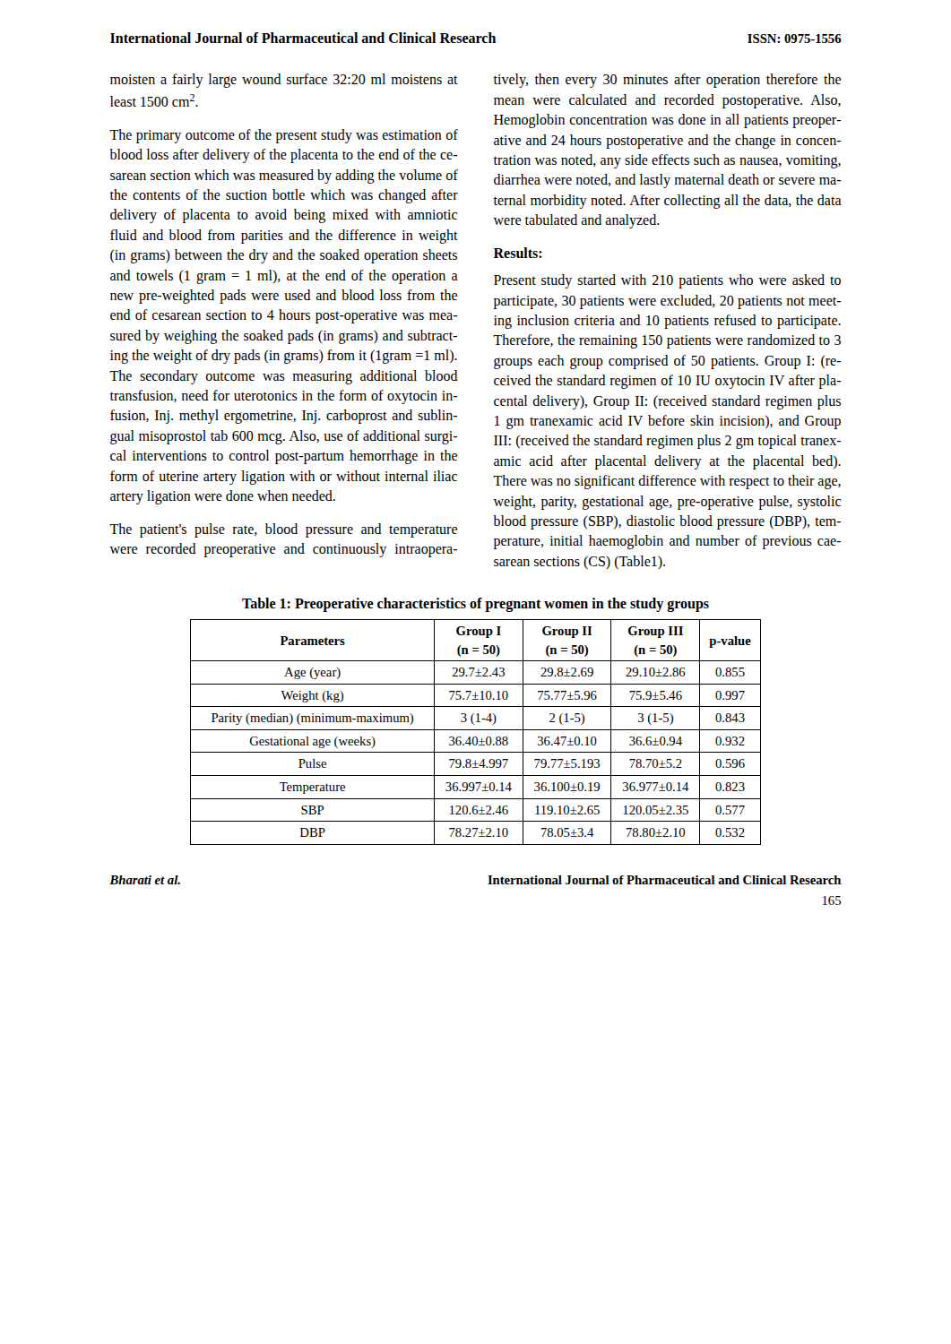International Journal of Pharmaceutical and Clinical Research ISSN: 0975-1556
moisten a fairly large wound surface 32:20 ml moistens at least 1500 cm2.
The primary outcome of the present study was estimation of blood loss after delivery of the placenta to the end of the cesarean section which was measured by adding the volume of the contents of the suction bottle which was changed after delivery of placenta to avoid being mixed with amniotic fluid and blood from parities and the difference in weight (in grams) between the dry and the soaked operation sheets and towels (1 gram = 1 ml), at the end of the operation a new pre-weighted pads were used and blood loss from the end of cesarean section to 4 hours post-operative was measured by weighing the soaked pads (in grams) and subtracting the weight of dry pads (in grams) from it (1gram =1 ml). The secondary outcome was measuring additional blood transfusion, need for uterotonics in the form of oxytocin infusion, Inj. methyl ergometrine, Inj. carboprost and sublingual misoprostol tab 600 mcg. Also, use of additional surgical interventions to control post-partum hemorrhage in the form of uterine artery ligation with or without internal iliac artery ligation were done when needed.
The patient's pulse rate, blood pressure and temperature were recorded preoperative and continuously intraoperatively, then every 30 minutes after operation therefore the mean were calculated and recorded postoperative. Also, Hemoglobin concentration was done in all patients preoperative and 24 hours postoperative and the change in concentration was noted, any side effects such as nausea, vomiting, diarrhea were noted, and lastly maternal death or severe maternal morbidity noted. After collecting all the data, the data were tabulated and analyzed.
Results:
Present study started with 210 patients who were asked to participate, 30 patients were excluded, 20 patients not meeting inclusion criteria and 10 patients refused to participate. Therefore, the remaining 150 patients were randomized to 3 groups each group comprised of 50 patients. Group I: (received the standard regimen of 10 IU oxytocin IV after placental delivery), Group II: (received standard regimen plus 1 gm tranexamic acid IV before skin incision), and Group III: (received the standard regimen plus 2 gm topical tranexamic acid after placental delivery at the placental bed). There was no significant difference with respect to their age, weight, parity, gestational age, pre-operative pulse, systolic blood pressure (SBP), diastolic blood pressure (DBP), temperature, initial haemoglobin and number of previous caesarean sections (CS) (Table1).
Table 1: Preoperative characteristics of pregnant women in the study groups
| Parameters | Group I (n = 50) | Group II (n = 50) | Group III (n = 50) | p-value |
| --- | --- | --- | --- | --- |
| Age (year) | 29.7±2.43 | 29.8±2.69 | 29.10±2.86 | 0.855 |
| Weight (kg) | 75.7±10.10 | 75.77±5.96 | 75.9±5.46 | 0.997 |
| Parity (median) (minimum-maximum) | 3 (1-4) | 2 (1-5) | 3 (1-5) | 0.843 |
| Gestational age (weeks) | 36.40±0.88 | 36.47±0.10 | 36.6±0.94 | 0.932 |
| Pulse | 79.8±4.997 | 79.77±5.193 | 78.70±5.2 | 0.596 |
| Temperature | 36.997±0.14 | 36.100±0.19 | 36.977±0.14 | 0.823 |
| SBP | 120.6±2.46 | 119.10±2.65 | 120.05±2.35 | 0.577 |
| DBP | 78.27±2.10 | 78.05±3.4 | 78.80±2.10 | 0.532 |
Bharati et al. International Journal of Pharmaceutical and Clinical Research
165